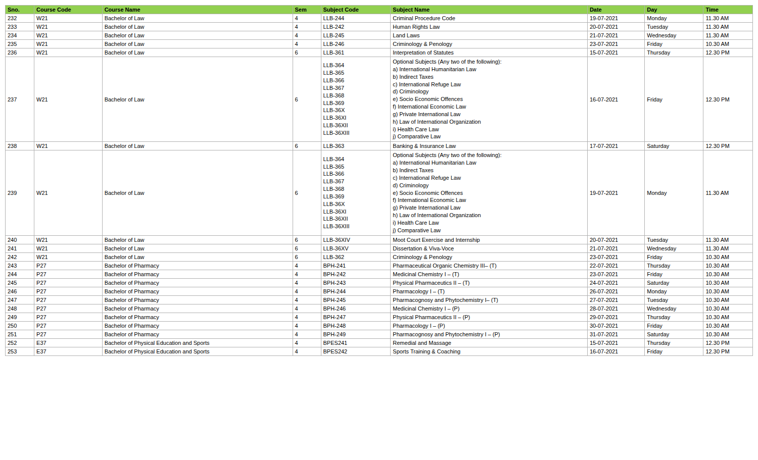| Sno. | Course Code | Course Name | Sem | Subject Code | Subject Name | Date | Day | Time |
| --- | --- | --- | --- | --- | --- | --- | --- | --- |
| 232 | W21 | Bachelor of Law | 4 | LLB-244 | Criminal Procedure Code | 19-07-2021 | Monday | 11.30 AM |
| 233 | W21 | Bachelor of Law | 4 | LLB-242 | Human Rights Law | 20-07-2021 | Tuesday | 11.30 AM |
| 234 | W21 | Bachelor of Law | 4 | LLB-245 | Land Laws | 21-07-2021 | Wednesday | 11.30 AM |
| 235 | W21 | Bachelor of Law | 4 | LLB-246 | Criminology & Penology | 23-07-2021 | Friday | 10.30 AM |
| 236 | W21 | Bachelor of Law | 6 | LLB-361 | Interpretation of Statutes | 15-07-2021 | Thursday | 12.30 PM |
| 237 | W21 | Bachelor of Law | 6 | LLB-364 LLB-365 LLB-366 LLB-367 LLB-368 LLB-369 LLB-36X LLB-36XI LLB-36XII LLB-36XIII | Optional Subjects (Any two of the following): a) International Humanitarian Law b) Indirect Taxes c) International Refuge Law d) Criminology e) Socio Economic Offences f) International Economic Law g) Private International Law h) Law of International Organization i) Health Care Law j) Comparative Law | 16-07-2021 | Friday | 12.30 PM |
| 238 | W21 | Bachelor of Law | 6 | LLB-363 | Banking & Insurance Law | 17-07-2021 | Saturday | 12.30 PM |
| 239 | W21 | Bachelor of Law | 6 | LLB-364 LLB-365 LLB-366 LLB-367 LLB-368 LLB-369 LLB-36X LLB-36XI LLB-36XII LLB-36XIII | Optional Subjects (Any two of the following): a) International Humanitarian Law b) Indirect Taxes c) International Refuge Law d) Criminology e) Socio Economic Offences f) International Economic Law g) Private International Law h) Law of International Organization i) Health Care Law j) Comparative Law | 19-07-2021 | Monday | 11.30 AM |
| 240 | W21 | Bachelor of Law | 6 | LLB-36XIV | Moot Court Exercise and Internship | 20-07-2021 | Tuesday | 11.30 AM |
| 241 | W21 | Bachelor of Law | 6 | LLB-36XV | Dissertation & Viva-Voce | 21-07-2021 | Wednesday | 11.30 AM |
| 242 | W21 | Bachelor of Law | 6 | LLB-362 | Criminology & Penology | 23-07-2021 | Friday | 10.30 AM |
| 243 | P27 | Bachelor of Pharmacy | 4 | BPH-241 | Pharmaceutical Organic Chemistry III– (T) | 22-07-2021 | Thursday | 10.30 AM |
| 244 | P27 | Bachelor of Pharmacy | 4 | BPH-242 | Medicinal Chemistry I – (T) | 23-07-2021 | Friday | 10.30 AM |
| 245 | P27 | Bachelor of Pharmacy | 4 | BPH-243 | Physical Pharmaceutics II – (T) | 24-07-2021 | Saturday | 10.30 AM |
| 246 | P27 | Bachelor of Pharmacy | 4 | BPH-244 | Pharmacology I – (T) | 26-07-2021 | Monday | 10.30 AM |
| 247 | P27 | Bachelor of Pharmacy | 4 | BPH-245 | Pharmacognosy and Phytochemistry I– (T) | 27-07-2021 | Tuesday | 10.30 AM |
| 248 | P27 | Bachelor of Pharmacy | 4 | BPH-246 | Medicinal Chemistry I – (P) | 28-07-2021 | Wednesday | 10.30 AM |
| 249 | P27 | Bachelor of Pharmacy | 4 | BPH-247 | Physical Pharmaceutics II – (P) | 29-07-2021 | Thursday | 10.30 AM |
| 250 | P27 | Bachelor of Pharmacy | 4 | BPH-248 | Pharmacology I – (P) | 30-07-2021 | Friday | 10.30 AM |
| 251 | P27 | Bachelor of Pharmacy | 4 | BPH-249 | Pharmacognosy and Phytochemistry I – (P) | 31-07-2021 | Saturday | 10.30 AM |
| 252 | E37 | Bachelor of Physical Education and Sports | 4 | BPES241 | Remedial and Massage | 15-07-2021 | Thursday | 12.30 PM |
| 253 | E37 | Bachelor of Physical Education and Sports | 4 | BPES242 | Sports Training & Coaching | 16-07-2021 | Friday | 12.30 PM |